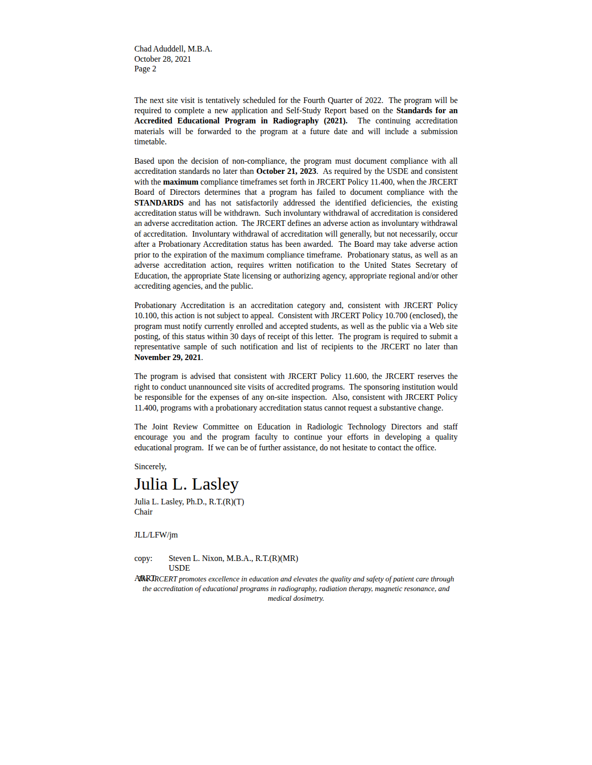Chad Aduddell, M.B.A.
October 28, 2021
Page 2
The next site visit is tentatively scheduled for the Fourth Quarter of 2022. The program will be required to complete a new application and Self-Study Report based on the Standards for an Accredited Educational Program in Radiography (2021). The continuing accreditation materials will be forwarded to the program at a future date and will include a submission timetable.
Based upon the decision of non-compliance, the program must document compliance with all accreditation standards no later than October 21, 2023. As required by the USDE and consistent with the maximum compliance timeframes set forth in JRCERT Policy 11.400, when the JRCERT Board of Directors determines that a program has failed to document compliance with the STANDARDS and has not satisfactorily addressed the identified deficiencies, the existing accreditation status will be withdrawn. Such involuntary withdrawal of accreditation is considered an adverse accreditation action. The JRCERT defines an adverse action as involuntary withdrawal of accreditation. Involuntary withdrawal of accreditation will generally, but not necessarily, occur after a Probationary Accreditation status has been awarded. The Board may take adverse action prior to the expiration of the maximum compliance timeframe. Probationary status, as well as an adverse accreditation action, requires written notification to the United States Secretary of Education, the appropriate State licensing or authorizing agency, appropriate regional and/or other accrediting agencies, and the public.
Probationary Accreditation is an accreditation category and, consistent with JRCERT Policy 10.100, this action is not subject to appeal. Consistent with JRCERT Policy 10.700 (enclosed), the program must notify currently enrolled and accepted students, as well as the public via a Web site posting, of this status within 30 days of receipt of this letter. The program is required to submit a representative sample of such notification and list of recipients to the JRCERT no later than November 29, 2021.
The program is advised that consistent with JRCERT Policy 11.600, the JRCERT reserves the right to conduct unannounced site visits of accredited programs. The sponsoring institution would be responsible for the expenses of any on-site inspection. Also, consistent with JRCERT Policy 11.400, programs with a probationary accreditation status cannot request a substantive change.
The Joint Review Committee on Education in Radiologic Technology Directors and staff encourage you and the program faculty to continue your efforts in developing a quality educational program. If we can be of further assistance, do not hesitate to contact the office.
Sincerely,
Julia L. Lasley
Julia L. Lasley, Ph.D., R.T.(R)(T)
Chair
JLL/LFW/jm
copy: Steven L. Nixon, M.B.A., R.T.(R)(MR)
USDE
ARRT
The JRCERT promotes excellence in education and elevates the quality and safety of patient care through the accreditation of educational programs in radiography, radiation therapy, magnetic resonance, and medical dosimetry.